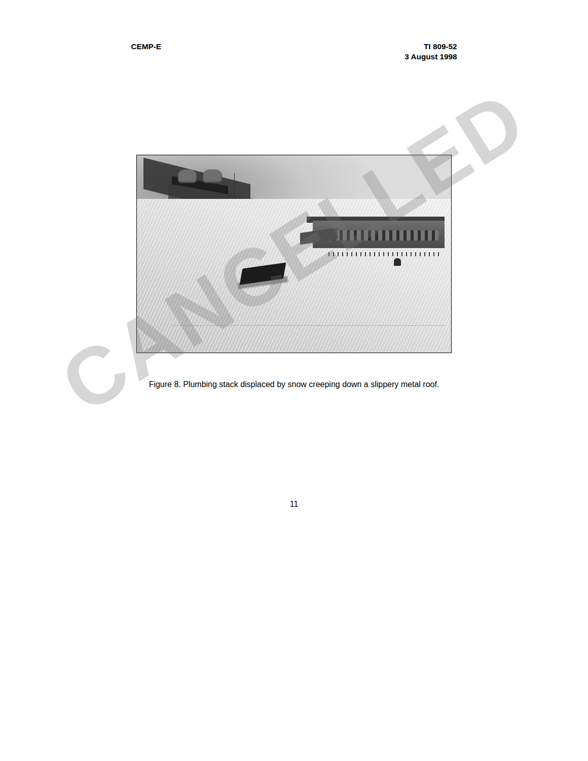CEMP-E
TI 809-52
3 August 1998
Figure 8. Plumbing stack displaced by snow creeping down a slippery metal roof.
CANCELLED
11